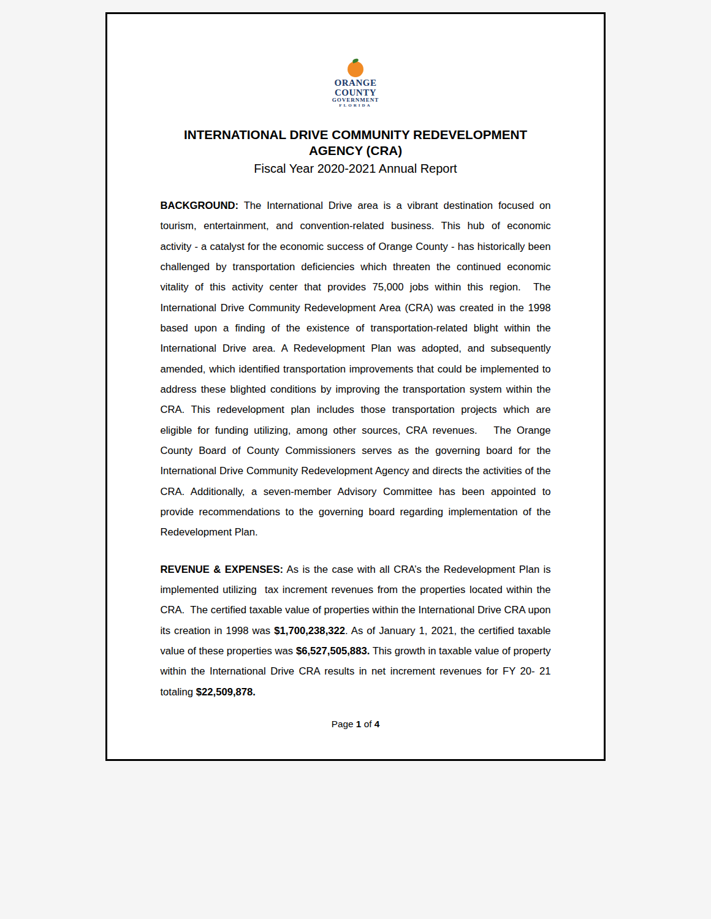ORANGE COUNTY GOVERNMENT FLORIDA
INTERNATIONAL DRIVE COMMUNITY REDEVELOPMENT AGENCY (CRA)
Fiscal Year 2020-2021 Annual Report
BACKGROUND: The International Drive area is a vibrant destination focused on tourism, entertainment, and convention-related business. This hub of economic activity - a catalyst for the economic success of Orange County - has historically been challenged by transportation deficiencies which threaten the continued economic vitality of this activity center that provides 75,000 jobs within this region. The International Drive Community Redevelopment Area (CRA) was created in the 1998 based upon a finding of the existence of transportation-related blight within the International Drive area. A Redevelopment Plan was adopted, and subsequently amended, which identified transportation improvements that could be implemented to address these blighted conditions by improving the transportation system within the CRA. This redevelopment plan includes those transportation projects which are eligible for funding utilizing, among other sources, CRA revenues. The Orange County Board of County Commissioners serves as the governing board for the International Drive Community Redevelopment Agency and directs the activities of the CRA. Additionally, a seven-member Advisory Committee has been appointed to provide recommendations to the governing board regarding implementation of the Redevelopment Plan.
REVENUE & EXPENSES: As is the case with all CRA’s the Redevelopment Plan is implemented utilizing tax increment revenues from the properties located within the CRA. The certified taxable value of properties within the International Drive CRA upon its creation in 1998 was $1,700,238,322. As of January 1, 2021, the certified taxable value of these properties was $6,527,505,883. This growth in taxable value of property within the International Drive CRA results in net increment revenues for FY 20- 21 totaling $22,509,878.
Page 1 of 4